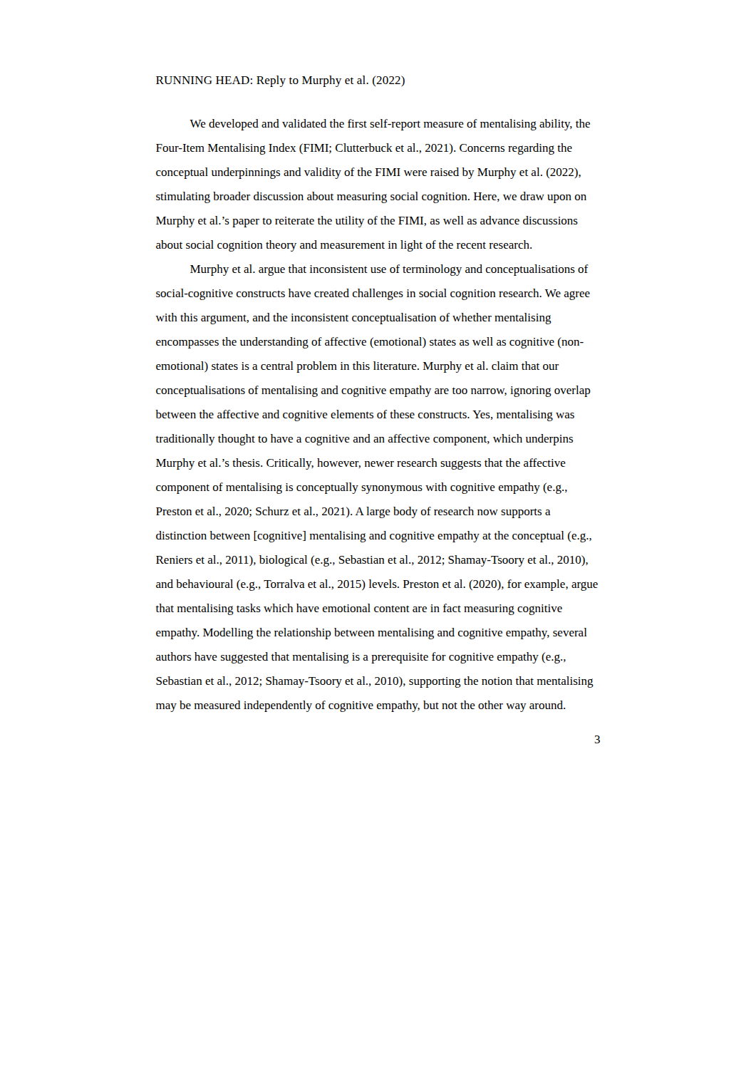RUNNING HEAD: Reply to Murphy et al. (2022)
We developed and validated the first self-report measure of mentalising ability, the Four-Item Mentalising Index (FIMI; Clutterbuck et al., 2021). Concerns regarding the conceptual underpinnings and validity of the FIMI were raised by Murphy et al. (2022), stimulating broader discussion about measuring social cognition. Here, we draw upon on Murphy et al.’s paper to reiterate the utility of the FIMI, as well as advance discussions about social cognition theory and measurement in light of the recent research.
Murphy et al. argue that inconsistent use of terminology and conceptualisations of social-cognitive constructs have created challenges in social cognition research. We agree with this argument, and the inconsistent conceptualisation of whether mentalising encompasses the understanding of affective (emotional) states as well as cognitive (non-emotional) states is a central problem in this literature. Murphy et al. claim that our conceptualisations of mentalising and cognitive empathy are too narrow, ignoring overlap between the affective and cognitive elements of these constructs. Yes, mentalising was traditionally thought to have a cognitive and an affective component, which underpins Murphy et al.’s thesis. Critically, however, newer research suggests that the affective component of mentalising is conceptually synonymous with cognitive empathy (e.g., Preston et al., 2020; Schurz et al., 2021). A large body of research now supports a distinction between [cognitive] mentalising and cognitive empathy at the conceptual (e.g., Reniers et al., 2011), biological (e.g., Sebastian et al., 2012; Shamay-Tsoory et al., 2010), and behavioural (e.g., Torralva et al., 2015) levels. Preston et al. (2020), for example, argue that mentalising tasks which have emotional content are in fact measuring cognitive empathy. Modelling the relationship between mentalising and cognitive empathy, several authors have suggested that mentalising is a prerequisite for cognitive empathy (e.g., Sebastian et al., 2012; Shamay-Tsoory et al., 2010), supporting the notion that mentalising may be measured independently of cognitive empathy, but not the other way around.
3